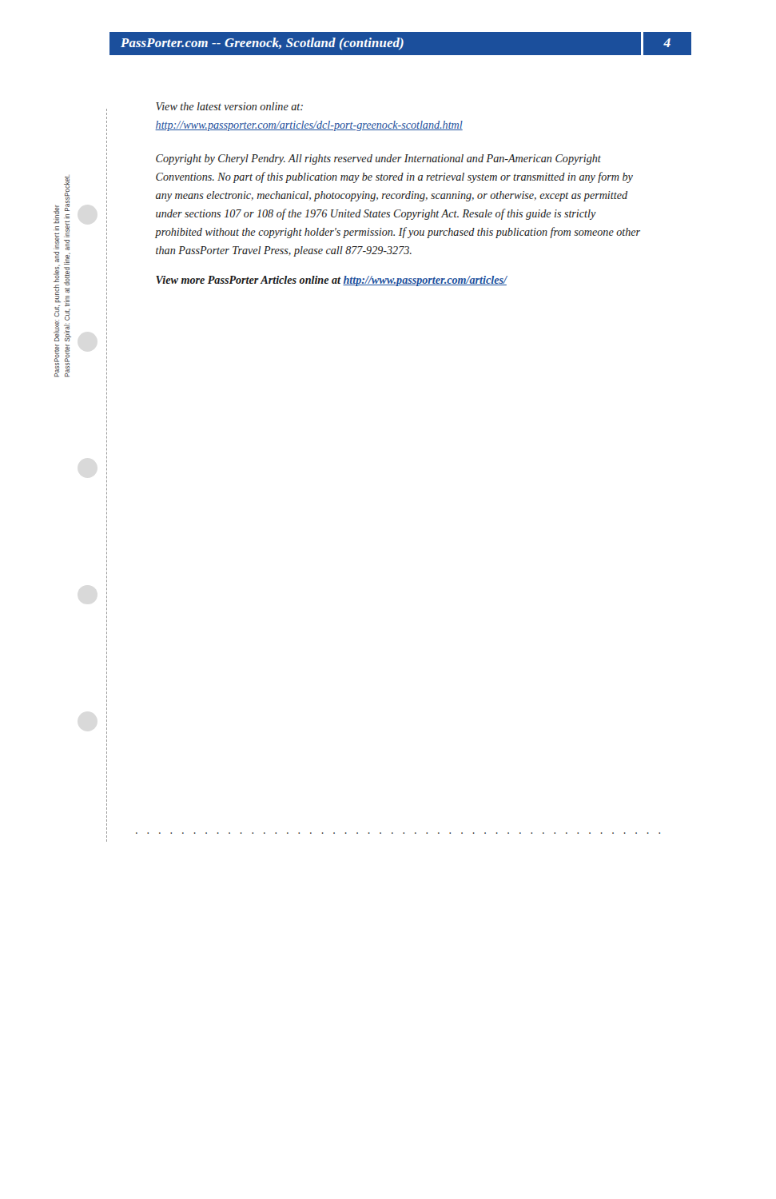PassPorter.com -- Greenock, Scotland (continued)
4
PassPorter Deluxe: Cut, punch holes, and insert in binder
PassPorter Spiral: Cut, trim at dotted line, and insert in PassPocket.
View the latest version online at:
http://www.passporter.com/articles/dcl-port-greenock-scotland.html
Copyright by Cheryl Pendry. All rights reserved under International and Pan-American Copyright Conventions. No part of this publication may be stored in a retrieval system or transmitted in any form by any means electronic, mechanical, photocopying, recording, scanning, or otherwise, except as permitted under sections 107 or 108 of the 1976 United States Copyright Act. Resale of this guide is strictly prohibited without the copyright holder's permission. If you purchased this publication from someone other than PassPorter Travel Press, please call 877-929-3273.
View more PassPorter Articles online at http://www.passporter.com/articles/
. . . . . . . . . . . . . . . . . . . . . . . . . . . . . . . . . . . . . . . . . . . . . . . . . . . . . . . . . . . . .